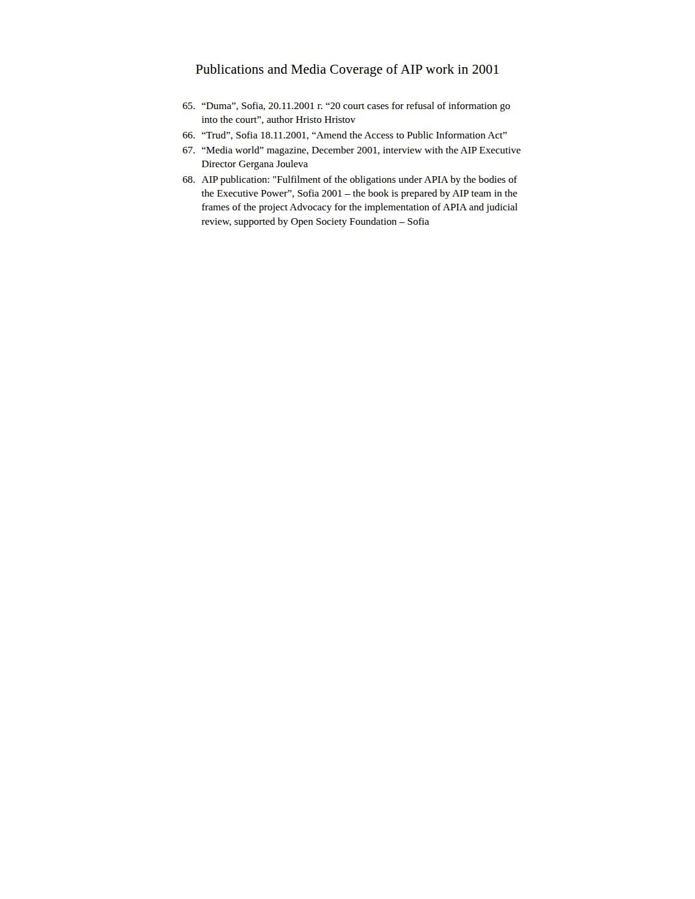Publications and Media Coverage of AIP work in 2001
“Duma”, Sofia, 20.11.2001 г. “20 court cases for refusal of information go into the court”, author Hristo Hristov
“Trud”, Sofia 18.11.2001, “Amend the Access to Public Information Act”
“Media world” magazine, December 2001, interview with the AIP Executive Director Gergana Jouleva
AIP publication: "Fulfilment of the obligations under APIA by the bodies of the Executive Power”, Sofia 2001 – the book is prepared by AIP team in the frames of the project Advocacy for the implementation of APIA and judicial review, supported by Open Society Foundation – Sofia